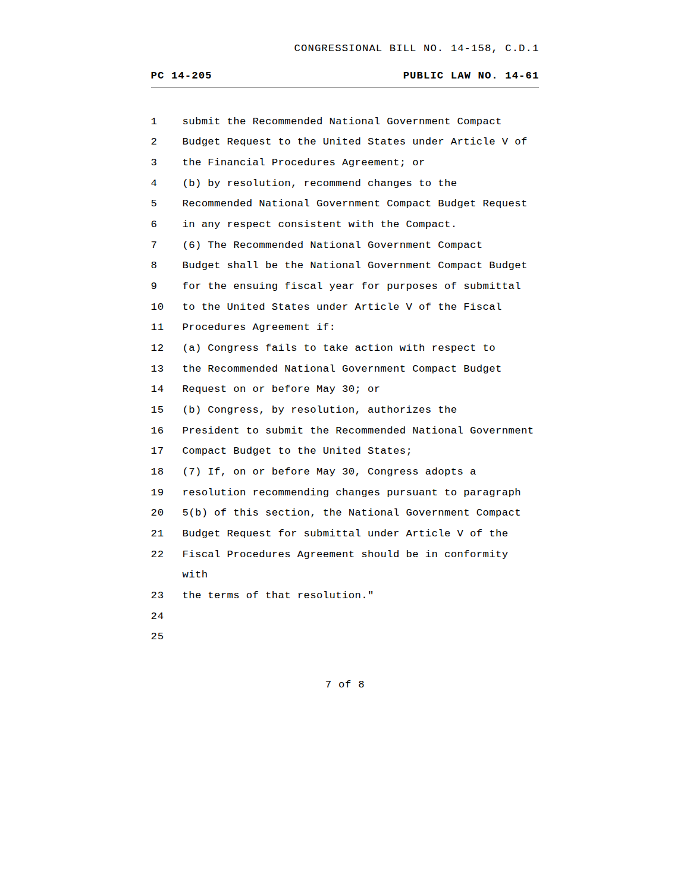CONGRESSIONAL BILL NO. 14-158, C.D.1
PC 14-205
PUBLIC LAW NO. 14-61
| 1 | submit the Recommended National Government Compact |
| 2 | Budget Request to the United States under Article V of |
| 3 | the Financial Procedures Agreement; or |
| 4 | (b) by resolution, recommend changes to the |
| 5 | Recommended National Government Compact Budget Request |
| 6 | in any respect consistent with the Compact. |
| 7 | (6) The Recommended National Government Compact |
| 8 | Budget shall be the National Government Compact Budget |
| 9 | for the ensuing fiscal year for purposes of submittal |
| 10 | to the United States under Article V of the Fiscal |
| 11 | Procedures Agreement if: |
| 12 | (a) Congress fails to take action with respect to |
| 13 | the Recommended National Government Compact Budget |
| 14 | Request on or before May 30; or |
| 15 | (b) Congress, by resolution, authorizes the |
| 16 | President to submit the Recommended National Government |
| 17 | Compact Budget to the United States; |
| 18 | (7) If, on or before May 30, Congress adopts a |
| 19 | resolution recommending changes pursuant to paragraph |
| 20 | 5(b) of this section, the National Government Compact |
| 21 | Budget Request for submittal under Article V of the |
| 22 | Fiscal Procedures Agreement should be in conformity with |
| 23 | the terms of that resolution." |
| 24 | |
| 25 | |
7 of 8